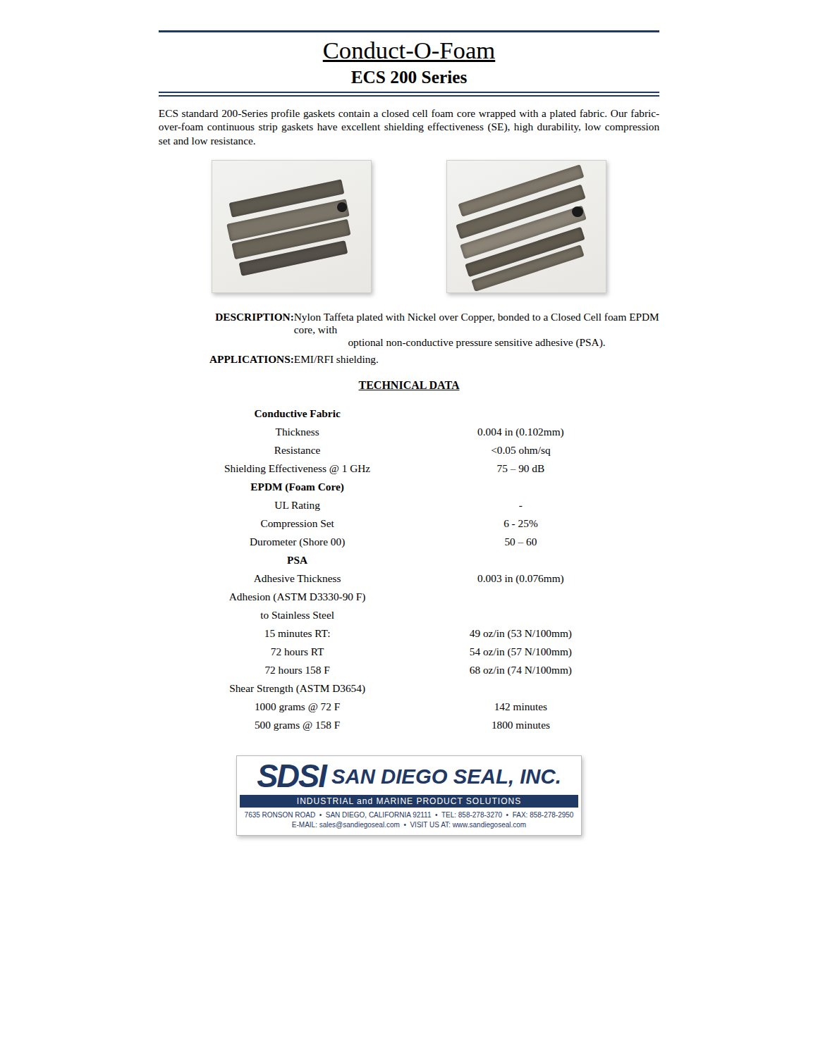Conduct-O-Foam
ECS 200 Series
ECS standard 200-Series profile gaskets contain a closed cell foam core wrapped with a plated fabric. Our fabric-over-foam continuous strip gaskets have excellent shielding effectiveness (SE), high durability, low compression set and low resistance.
| DESCRIPTION: | Nylon Taffeta plated with Nickel over Copper, bonded to a Closed Cell foam EPDM core, with optional non-conductive pressure sensitive adhesive (PSA). |
| APPLICATIONS: | EMI/RFI shielding. |
TECHNICAL DATA
| Conductive Fabric | |
| Thickness | 0.004 in (0.102mm) |
| Resistance | <0.05 ohm/sq |
| Shielding Effectiveness @ 1 GHz | 75 – 90 dB |
| EPDM (Foam Core) | |
| UL Rating | - |
| Compression Set | 6 - 25% |
| Durometer (Shore 00) | 50 – 60 |
| PSA | |
| Adhesive Thickness | 0.003 in (0.076mm) |
| Adhesion (ASTM D3330-90 F) | |
| to Stainless Steel | |
| 15 minutes RT: | 49 oz/in (53 N/100mm) |
| 72 hours RT | 54 oz/in (57 N/100mm) |
| 72 hours 158 F | 68 oz/in (74 N/100mm) |
| Shear Strength (ASTM D3654) | |
| 1000 grams @ 72 F | 142 minutes |
| 500 grams @ 158 F | 1800 minutes |
SDSI
SAN DIEGO SEAL, INC.
INDUSTRIAL and MARINE PRODUCT SOLUTIONS
7635 RONSON ROAD • SAN DIEGO, CALIFORNIA 92111 • TEL: 858-278-3270 • FAX: 858-278-2950
E-MAIL: sales@sandiegoseal.com • VISIT US AT: www.sandiegoseal.com